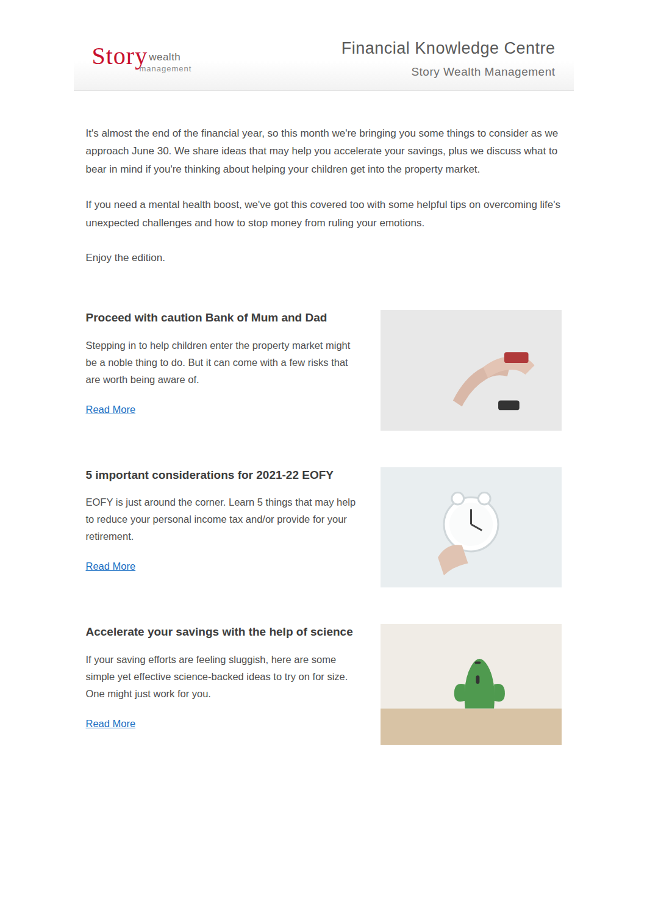Story wealth management
Financial Knowledge Centre
Story Wealth Management
It's almost the end of the financial year, so this month we're bringing you some things to consider as we approach June 30. We share ideas that may help you accelerate your savings, plus we discuss what to bear in mind if you're thinking about helping your children get into the property market.
If you need a mental health boost, we've got this covered too with some helpful tips on overcoming life's unexpected challenges and how to stop money from ruling your emotions.
Enjoy the edition.
Proceed with caution Bank of Mum and Dad
Stepping in to help children enter the property market might be a noble thing to do. But it can come with a few risks that are worth being aware of.
Read More
5 important considerations for 2021-22 EOFY
EOFY is just around the corner. Learn 5 things that may help to reduce your personal income tax and/or provide for your retirement.
Read More
Accelerate your savings with the help of science
If your saving efforts are feeling sluggish, here are some simple yet effective science-backed ideas to try on for size. One might just work for you.
Read More